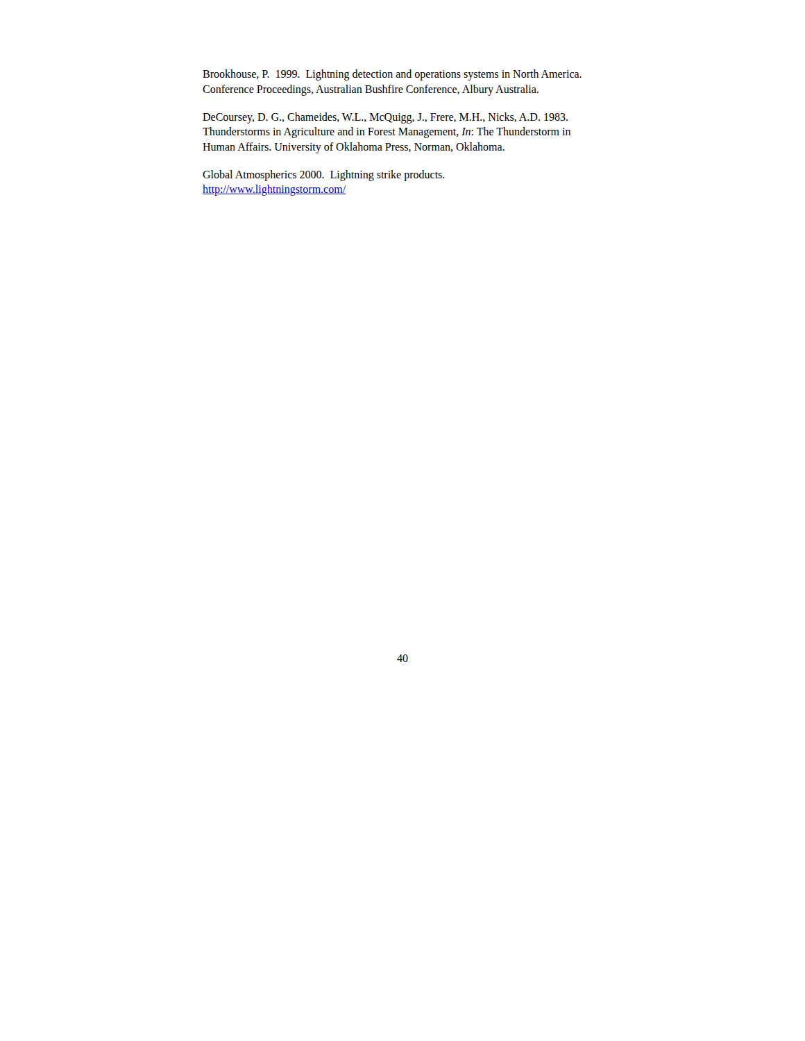Brookhouse, P. 1999. Lightning detection and operations systems in North America. Conference Proceedings, Australian Bushfire Conference, Albury Australia.
DeCoursey, D. G., Chameides, W.L., McQuigg, J., Frere, M.H., Nicks, A.D. 1983. Thunderstorms in Agriculture and in Forest Management, In: The Thunderstorm in Human Affairs. University of Oklahoma Press, Norman, Oklahoma.
Global Atmospherics 2000. Lightning strike products.
http://www.lightningstorm.com/
40